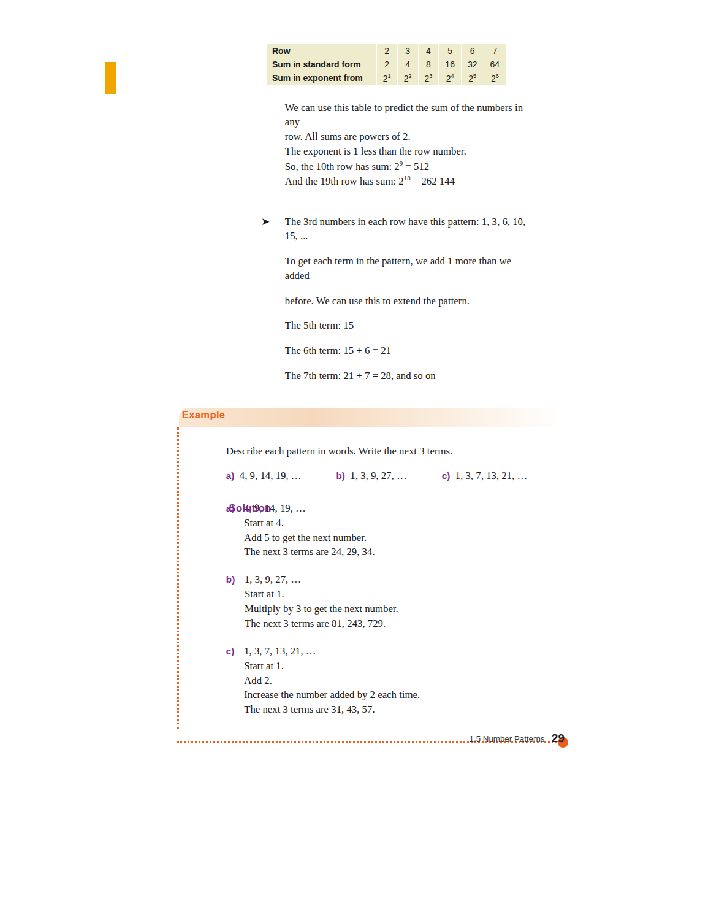| Row | 2 | 3 | 4 | 5 | 6 | 7 |
| Sum in standard form | 2 | 4 | 8 | 16 | 32 | 64 |
| Sum in exponent from | 2 1 | 2 2 | 2 3 | 2 4 | 2 5 | 2 6 |
We can use this table to predict the sum of the numbers in any
row. All sums are powers of 2.
The exponent is 1 less than the row number.
So, the 10th row has sum: 29 = 512
And the 19th row has sum: 218 = 262 144
➤
The 3rd numbers in each row have this pattern: 1, 3, 6, 10, 15, ...
To get each term in the pattern, we add 1 more than we added
before. We can use this to extend the pattern.
The 5th term: 15
The 6th term: 15 + 6 = 21
The 7th term: 21 + 7 = 28, and so on
Example
Describe each pattern in words. Write the next 3 terms.
a) 4, 9, 14, 19, … b) 1, 3, 9, 27, … c) 1, 3, 7, 13, 21, …
Solution a)
4, 9, 14, 19, …
Start at 4.
Add 5 to get the next number.
The next 3 terms are 24, 29, 34.
b)
1, 3, 9, 27, …
Start at 1.
Multiply by 3 to get the next number.
The next 3 terms are 81, 243, 729.
c)
1, 3, 7, 13, 21, …
Start at 1.
Add 2.
Increase the number added by 2 each time.
The next 3 terms are 31, 43, 57.
1.5 Number Patterns 29